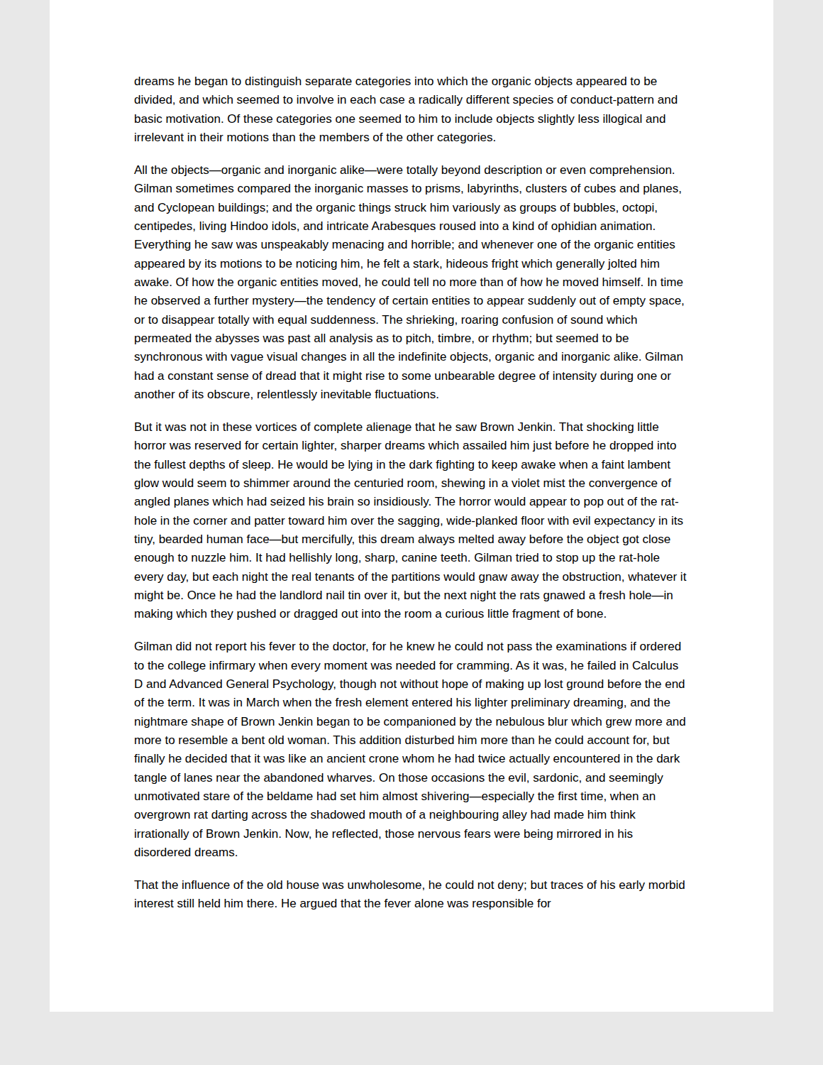dreams he began to distinguish separate categories into which the organic objects appeared to be divided, and which seemed to involve in each case a radically different species of conduct-pattern and basic motivation. Of these categories one seemed to him to include objects slightly less illogical and irrelevant in their motions than the members of the other categories.
All the objects—organic and inorganic alike—were totally beyond description or even comprehension. Gilman sometimes compared the inorganic masses to prisms, labyrinths, clusters of cubes and planes, and Cyclopean buildings; and the organic things struck him variously as groups of bubbles, octopi, centipedes, living Hindoo idols, and intricate Arabesques roused into a kind of ophidian animation. Everything he saw was unspeakably menacing and horrible; and whenever one of the organic entities appeared by its motions to be noticing him, he felt a stark, hideous fright which generally jolted him awake. Of how the organic entities moved, he could tell no more than of how he moved himself. In time he observed a further mystery—the tendency of certain entities to appear suddenly out of empty space, or to disappear totally with equal suddenness. The shrieking, roaring confusion of sound which permeated the abysses was past all analysis as to pitch, timbre, or rhythm; but seemed to be synchronous with vague visual changes in all the indefinite objects, organic and inorganic alike. Gilman had a constant sense of dread that it might rise to some unbearable degree of intensity during one or another of its obscure, relentlessly inevitable fluctuations.
But it was not in these vortices of complete alienage that he saw Brown Jenkin. That shocking little horror was reserved for certain lighter, sharper dreams which assailed him just before he dropped into the fullest depths of sleep. He would be lying in the dark fighting to keep awake when a faint lambent glow would seem to shimmer around the centuried room, shewing in a violet mist the convergence of angled planes which had seized his brain so insidiously. The horror would appear to pop out of the rat-hole in the corner and patter toward him over the sagging, wide-planked floor with evil expectancy in its tiny, bearded human face—but mercifully, this dream always melted away before the object got close enough to nuzzle him. It had hellishly long, sharp, canine teeth. Gilman tried to stop up the rat-hole every day, but each night the real tenants of the partitions would gnaw away the obstruction, whatever it might be. Once he had the landlord nail tin over it, but the next night the rats gnawed a fresh hole—in making which they pushed or dragged out into the room a curious little fragment of bone.
Gilman did not report his fever to the doctor, for he knew he could not pass the examinations if ordered to the college infirmary when every moment was needed for cramming. As it was, he failed in Calculus D and Advanced General Psychology, though not without hope of making up lost ground before the end of the term. It was in March when the fresh element entered his lighter preliminary dreaming, and the nightmare shape of Brown Jenkin began to be companioned by the nebulous blur which grew more and more to resemble a bent old woman. This addition disturbed him more than he could account for, but finally he decided that it was like an ancient crone whom he had twice actually encountered in the dark tangle of lanes near the abandoned wharves. On those occasions the evil, sardonic, and seemingly unmotivated stare of the beldame had set him almost shivering—especially the first time, when an overgrown rat darting across the shadowed mouth of a neighbouring alley had made him think irrationally of Brown Jenkin. Now, he reflected, those nervous fears were being mirrored in his disordered dreams.
That the influence of the old house was unwholesome, he could not deny; but traces of his early morbid interest still held him there. He argued that the fever alone was responsible for